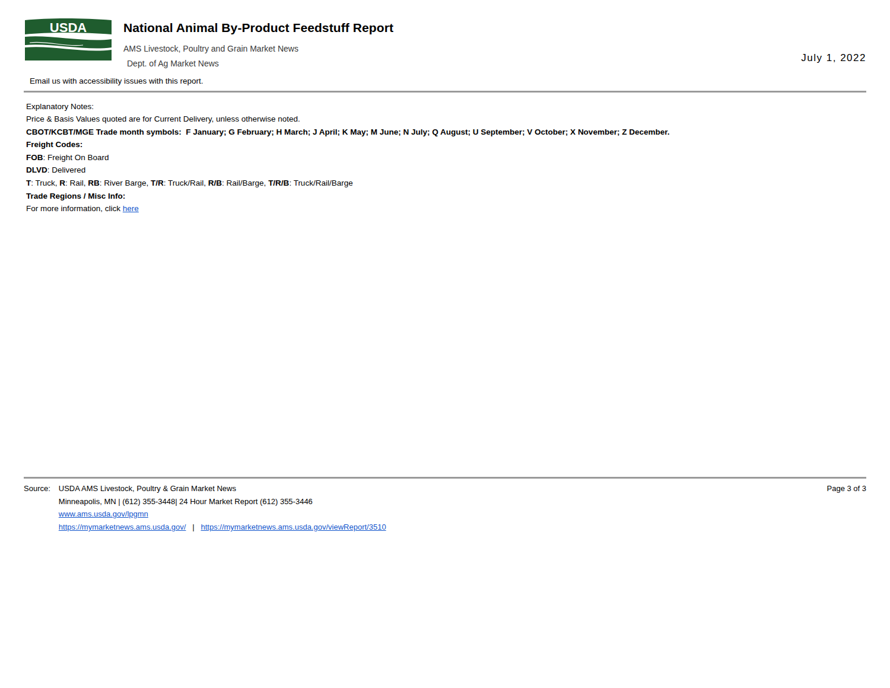USDA
National Animal By-Product Feedstuff Report
AMS Livestock, Poultry and Grain Market News
Dept. of Ag Market News
July 1, 2022
Email us with accessibility issues with this report.
Explanatory Notes:
Price & Basis Values quoted are for Current Delivery, unless otherwise noted.
CBOT/KCBT/MGE Trade month symbols: F January; G February; H March; J April; K May; M June; N July; Q August; U September; V October; X November; Z December.
Freight Codes:
FOB: Freight On Board
DLVD: Delivered
T: Truck, R: Rail, RB: River Barge, T/R: Truck/Rail, R/B: Rail/Barge, T/R/B: Truck/Rail/Barge
Trade Regions / Misc Info:
For more information, click here
Source:
USDA AMS Livestock, Poultry & Grain Market News
Minneapolis, MN | (612) 355-3448| 24 Hour Market Report (612) 355-3446
www.ams.usda.gov/lpgmn
https://mymarketnews.ams.usda.gov/ | https://mymarketnews.ams.usda.gov/viewReport/3510
Page 3 of 3